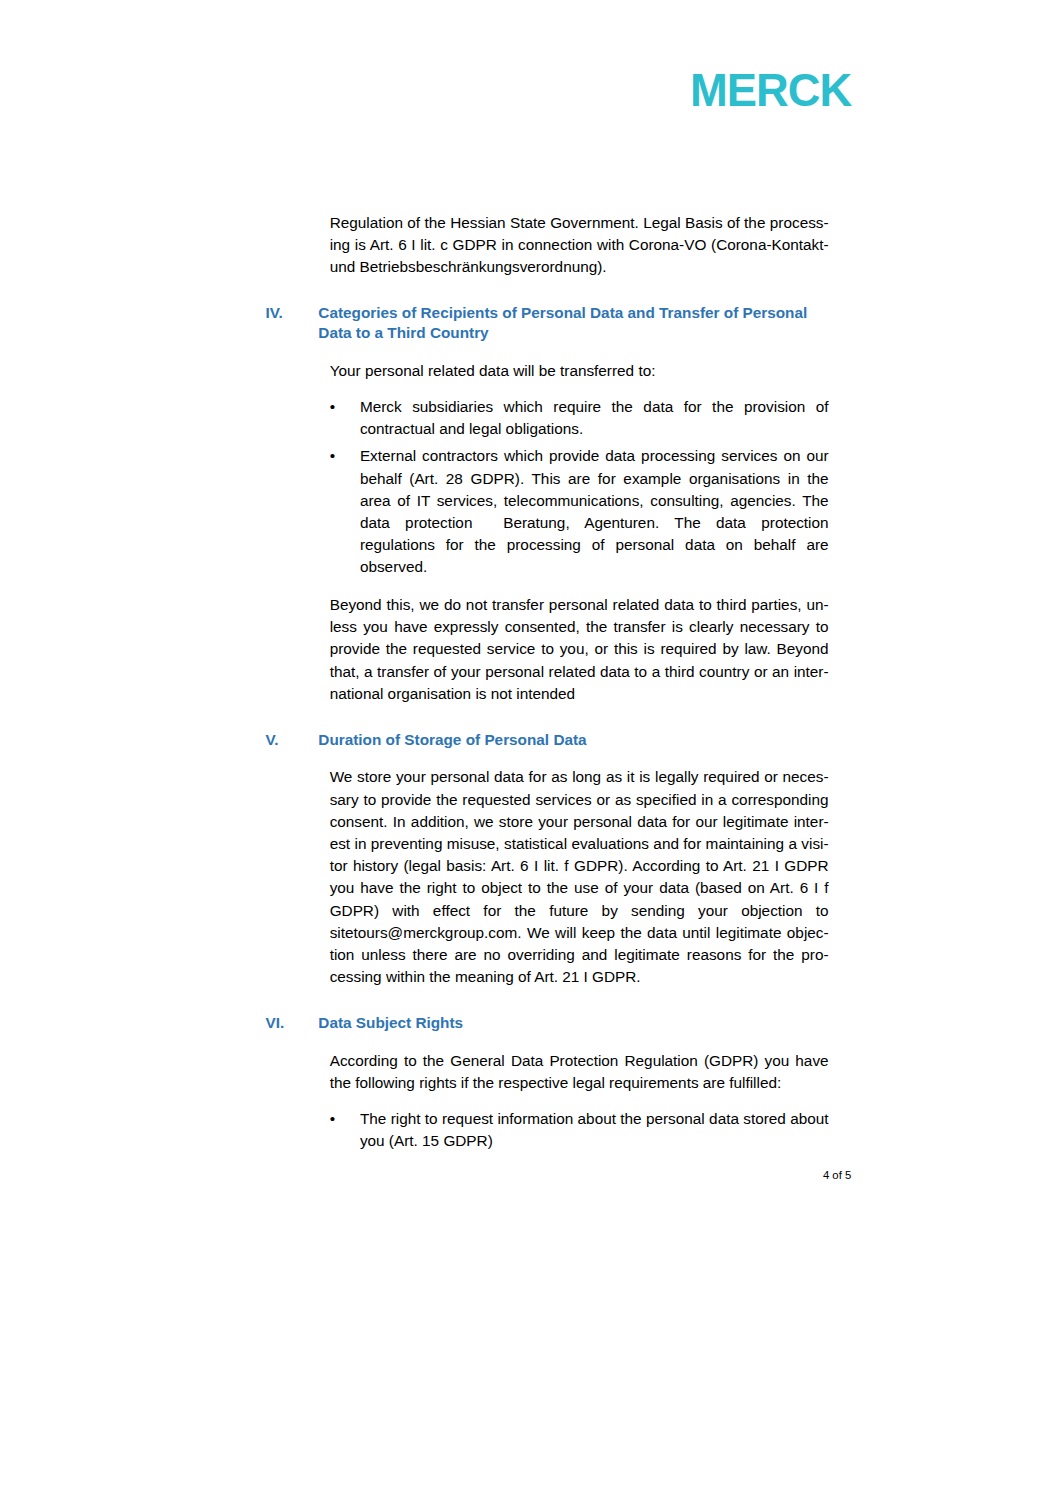MERCK
Regulation of the Hessian State Government. Legal Basis of the processing is Art. 6 I lit. c GDPR in connection with Corona-VO (Corona-Kontakt- und Betriebsbeschränkungsverordnung).
IV. Categories of Recipients of Personal Data and Transfer of Personal Data to a Third Country
Your personal related data will be transferred to:
Merck subsidiaries which require the data for the provision of contractual and legal obligations.
External contractors which provide data processing services on our behalf (Art. 28 GDPR). This are for example organisations in the area of IT services, telecommunications, consulting, agencies. The data protection Beratung, Agenturen. The data protection regulations for the processing of personal data on behalf are observed.
Beyond this, we do not transfer personal related data to third parties, unless you have expressly consented, the transfer is clearly necessary to provide the requested service to you, or this is required by law. Beyond that, a transfer of your personal related data to a third country or an international organisation is not intended
V. Duration of Storage of Personal Data
We store your personal data for as long as it is legally required or necessary to provide the requested services or as specified in a corresponding consent. In addition, we store your personal data for our legitimate interest in preventing misuse, statistical evaluations and for maintaining a visitor history (legal basis: Art. 6 I lit. f GDPR). According to Art. 21 I GDPR you have the right to object to the use of your data (based on Art. 6 I f GDPR) with effect for the future by sending your objection to sitetours@merckgroup.com. We will keep the data until legitimate objection unless there are no overriding and legitimate reasons for the processing within the meaning of Art. 21 I GDPR.
VI. Data Subject Rights
According to the General Data Protection Regulation (GDPR) you have the following rights if the respective legal requirements are fulfilled:
The right to request information about the personal data stored about you (Art. 15 GDPR)
4 of 5